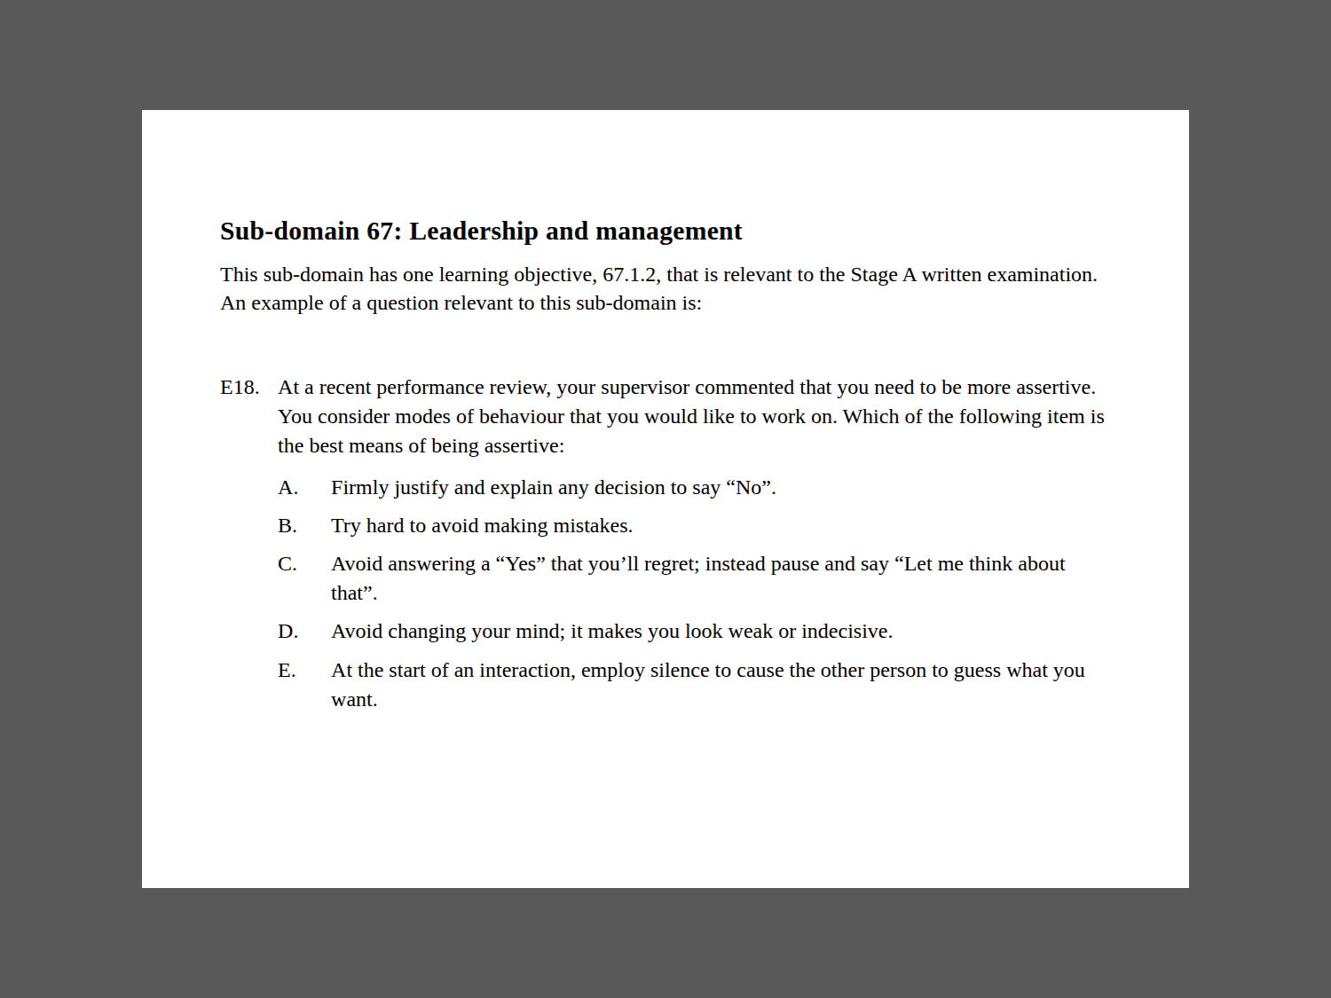Sub-domain 67: Leadership and management
This sub-domain has one learning objective, 67.1.2, that is relevant to the Stage A written examination. An example of a question relevant to this sub-domain is:
E18.
At a recent performance review, your supervisor commented that you need to be more assertive. You consider modes of behaviour that you would like to work on. Which of the following item is the best means of being assertive:
A. Firmly justify and explain any decision to say “No”.
B. Try hard to avoid making mistakes.
C. Avoid answering a “Yes” that you’ll regret; instead pause and say “Let me think about that”.
D. Avoid changing your mind; it makes you look weak or indecisive.
E. At the start of an interaction, employ silence to cause the other person to guess what you want.